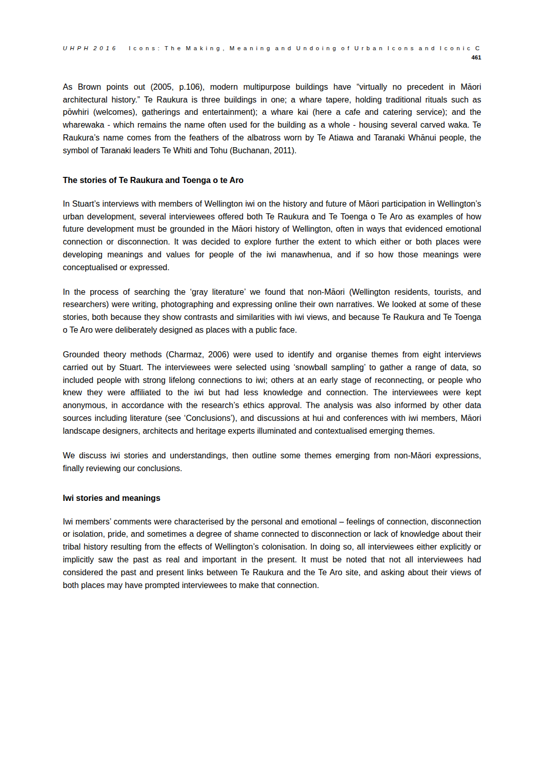U H P H 2 0 1 6 I c o n s : T h e M a k i n g , M e a n i n g a n d U n d o i n g o f U r b a n I c o n s a n d I c o n i c C i t i e s | 461
As Brown points out (2005, p.106), modern multipurpose buildings have “virtually no precedent in Māori architectural history.” Te Raukura is three buildings in one; a whare tapere, holding traditional rituals such as pōwhiri (welcomes), gatherings and entertainment); a whare kai (here a cafe and catering service); and the wharewaka - which remains the name often used for the building as a whole - housing several carved waka. Te Raukura’s name comes from the feathers of the albatross worn by Te Atiawa and Taranaki Whānui people, the symbol of Taranaki leaders Te Whiti and Tohu (Buchanan, 2011).
The stories of Te Raukura and Toenga o te Aro
In Stuart’s interviews with members of Wellington iwi on the history and future of Māori participation in Wellington’s urban development, several interviewees offered both Te Raukura and Te Toenga o Te Aro as examples of how future development must be grounded in the Māori history of Wellington, often in ways that evidenced emotional connection or disconnection. It was decided to explore further the extent to which either or both places were developing meanings and values for people of the iwi manawhenua, and if so how those meanings were conceptualised or expressed.
In the process of searching the ‘gray literature’ we found that non-Māori (Wellington residents, tourists, and researchers) were writing, photographing and expressing online their own narratives. We looked at some of these stories, both because they show contrasts and similarities with iwi views, and because Te Raukura and Te Toenga o Te Aro were deliberately designed as places with a public face.
Grounded theory methods (Charmaz, 2006) were used to identify and organise themes from eight interviews carried out by Stuart. The interviewees were selected using ‘snowball sampling’ to gather a range of data, so included people with strong lifelong connections to iwi; others at an early stage of reconnecting, or people who knew they were affiliated to the iwi but had less knowledge and connection. The interviewees were kept anonymous, in accordance with the research’s ethics approval. The analysis was also informed by other data sources including literature (see ‘Conclusions’), and discussions at hui and conferences with iwi members, Māori landscape designers, architects and heritage experts illuminated and contextualised emerging themes.
We discuss iwi stories and understandings, then outline some themes emerging from non-Māori expressions, finally reviewing our conclusions.
Iwi stories and meanings
Iwi members’ comments were characterised by the personal and emotional – feelings of connection, disconnection or isolation, pride, and sometimes a degree of shame connected to disconnection or lack of knowledge about their tribal history resulting from the effects of Wellington’s colonisation. In doing so, all interviewees either explicitly or implicitly saw the past as real and important in the present. It must be noted that not all interviewees had considered the past and present links between Te Raukura and the Te Aro site, and asking about their views of both places may have prompted interviewees to make that connection.